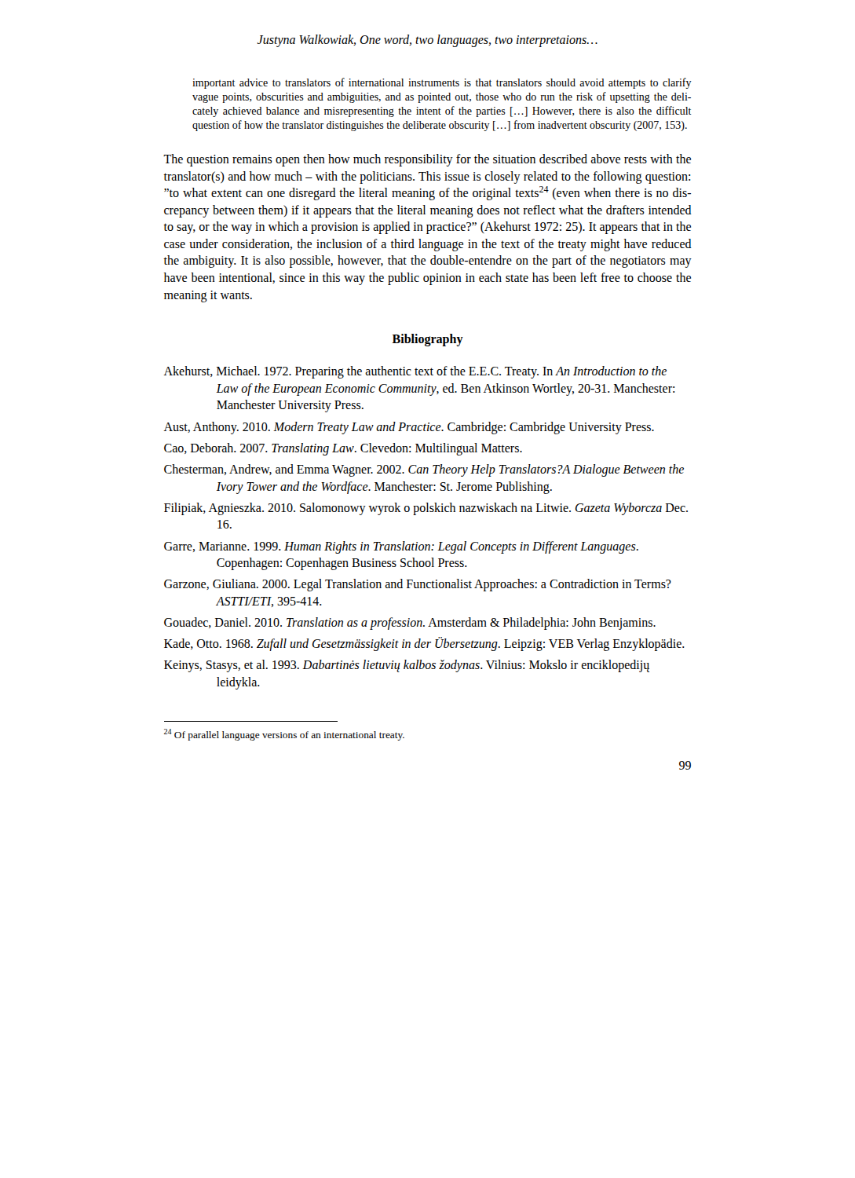Justyna Walkowiak, One word, two languages, two interpretaions…
important advice to translators of international instruments is that translators should avoid attempts to clarify vague points, obscurities and ambiguities, and as pointed out, those who do run the risk of upsetting the delicately achieved balance and misrepresenting the intent of the parties […] However, there is also the difficult question of how the translator distinguishes the deliberate obscurity […] from inadvertent obscurity (2007, 153).
The question remains open then how much responsibility for the situation described above rests with the translator(s) and how much – with the politicians. This issue is closely related to the following question: ”to what extent can one disregard the literal meaning of the original texts24 (even when there is no discrepancy between them) if it appears that the literal meaning does not reflect what the drafters intended to say, or the way in which a provision is applied in practice?” (Akehurst 1972: 25). It appears that in the case under consideration, the inclusion of a third language in the text of the treaty might have reduced the ambiguity. It is also possible, however, that the double-entendre on the part of the negotiators may have been intentional, since in this way the public opinion in each state has been left free to choose the meaning it wants.
Bibliography
Akehurst, Michael. 1972. Preparing the authentic text of the E.E.C. Treaty. In An Introduction to the Law of the European Economic Community, ed. Ben Atkinson Wortley, 20-31. Manchester: Manchester University Press.
Aust, Anthony. 2010. Modern Treaty Law and Practice. Cambridge: Cambridge University Press.
Cao, Deborah. 2007. Translating Law. Clevedon: Multilingual Matters.
Chesterman, Andrew, and Emma Wagner. 2002. Can Theory Help Translators?A Dialogue Between the Ivory Tower and the Wordface. Manchester: St. Jerome Publishing.
Filipiak, Agnieszka. 2010. Salomonowy wyrok o polskich nazwiskach na Litwie. Gazeta Wyborcza Dec. 16.
Garre, Marianne. 1999. Human Rights in Translation: Legal Concepts in Different Languages. Copenhagen: Copenhagen Business School Press.
Garzone, Giuliana. 2000. Legal Translation and Functionalist Approaches: a Contradiction in Terms? ASTTI/ETI, 395-414.
Gouadec, Daniel. 2010. Translation as a profession. Amsterdam & Philadelphia: John Benjamins.
Kade, Otto. 1968. Zufall und Gesetzmässigkeit in der Übersetzung. Leipzig: VEB Verlag Enzyklopädie.
Keinys, Stasys, et al. 1993. Dabartinės lietuvių kalbos žodynas. Vilnius: Mokslo ir enciklopedijų leidykla.
24 Of parallel language versions of an international treaty.
99